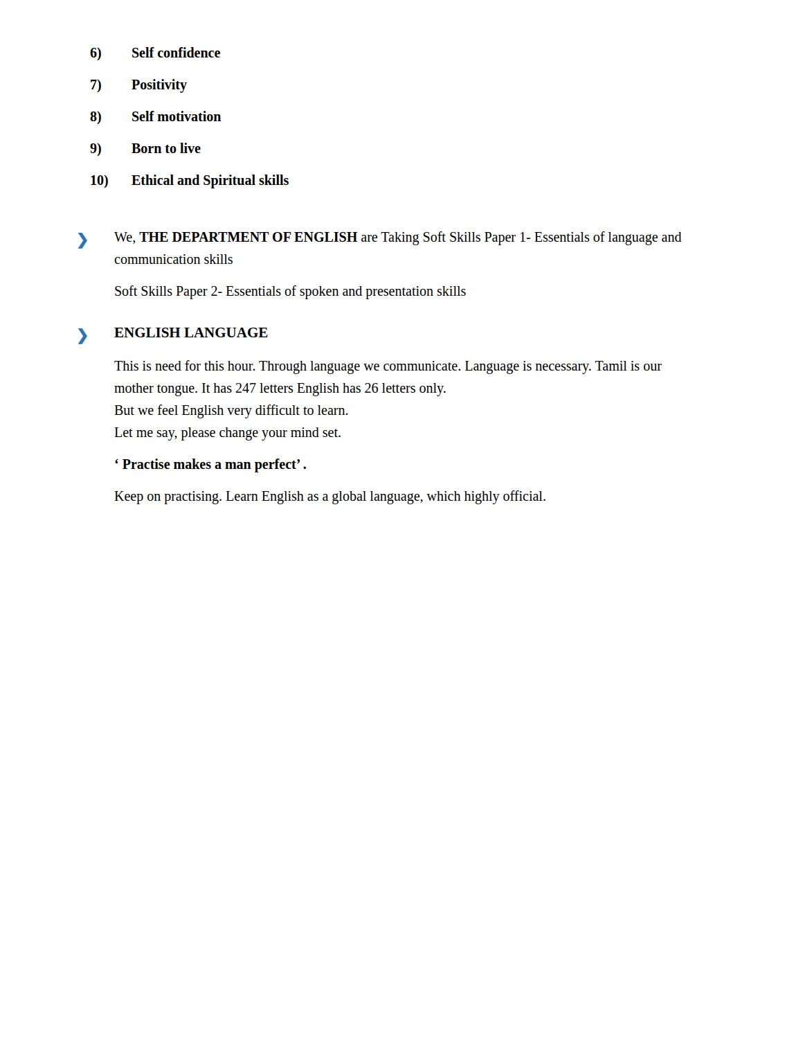6) Self confidence
7) Positivity
8) Self motivation
9) Born to live
10) Ethical and Spiritual skills
We, THE DEPARTMENT OF ENGLISH are Taking Soft Skills Paper 1- Essentials of language and communication skills
Soft Skills Paper 2- Essentials of spoken and presentation skills
ENGLISH LANGUAGE
This is need for this hour. Through language we communicate. Language is necessary. Tamil is our mother tongue. It has 247 letters English has 26 letters only.
But we feel English very difficult to learn.
Let me say, please change your mind set.
‘ Practise makes a man perfect’ .
Keep on practising. Learn English as a global language, which highly official.